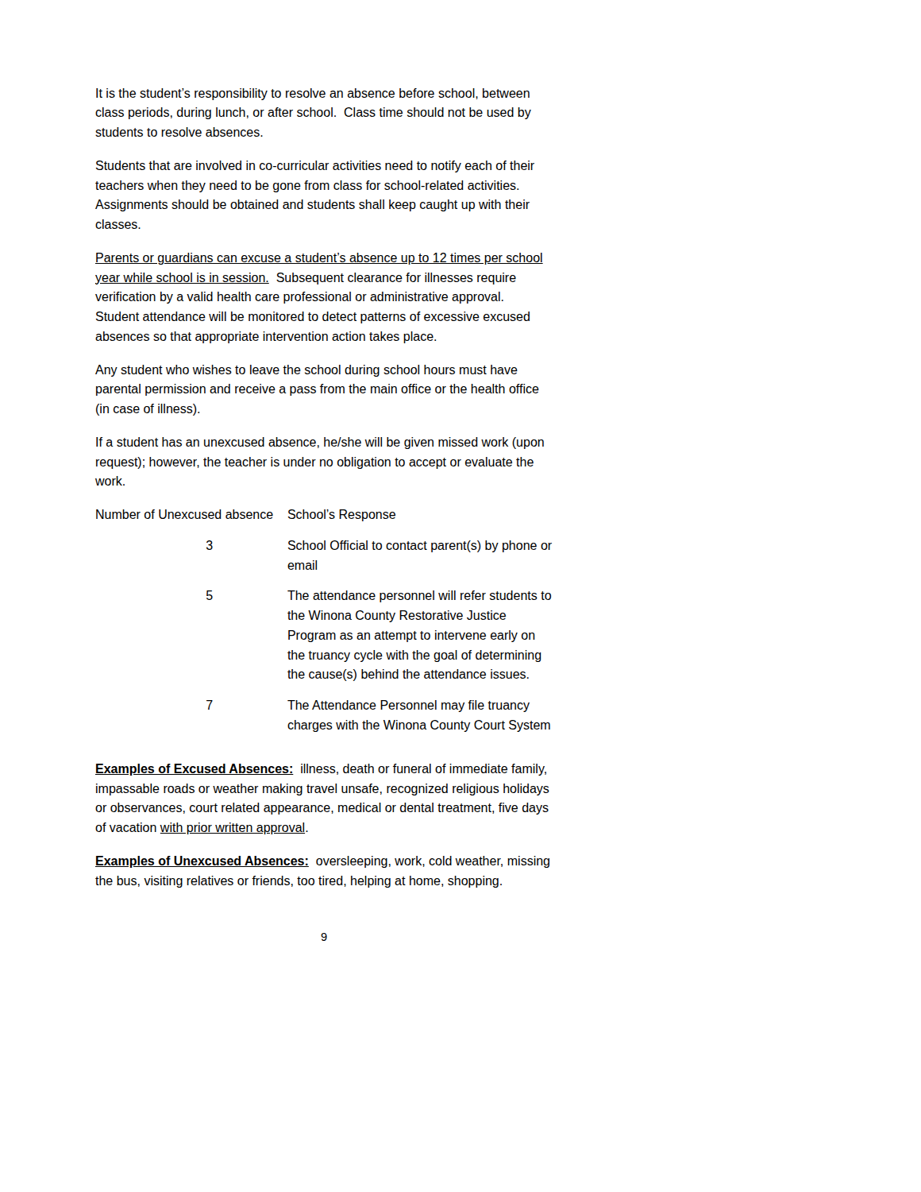It is the student’s responsibility to resolve an absence before school, between class periods, during lunch, or after school. Class time should not be used by students to resolve absences.
Students that are involved in co-curricular activities need to notify each of their teachers when they need to be gone from class for school-related activities. Assignments should be obtained and students shall keep caught up with their classes.
Parents or guardians can excuse a student’s absence up to 12 times per school year while school is in session. Subsequent clearance for illnesses require verification by a valid health care professional or administrative approval. Student attendance will be monitored to detect patterns of excessive excused absences so that appropriate intervention action takes place.
Any student who wishes to leave the school during school hours must have parental permission and receive a pass from the main office or the health office (in case of illness).
If a student has an unexcused absence, he/she will be given missed work (upon request); however, the teacher is under no obligation to accept or evaluate the work.
| Number of Unexcused absence | School’s Response |
| 3 | School Official to contact parent(s) by phone or email |
| 5 | The attendance personnel will refer students to the Winona County Restorative Justice Program as an attempt to intervene early on the truancy cycle with the goal of determining the cause(s) behind the attendance issues. |
| 7 | The Attendance Personnel may file truancy charges with the Winona County Court System |
Examples of Excused Absences: illness, death or funeral of immediate family, impassable roads or weather making travel unsafe, recognized religious holidays or observances, court related appearance, medical or dental treatment, five days of vacation with prior written approval.
Examples of Unexcused Absences: oversleeping, work, cold weather, missing the bus, visiting relatives or friends, too tired, helping at home, shopping.
9